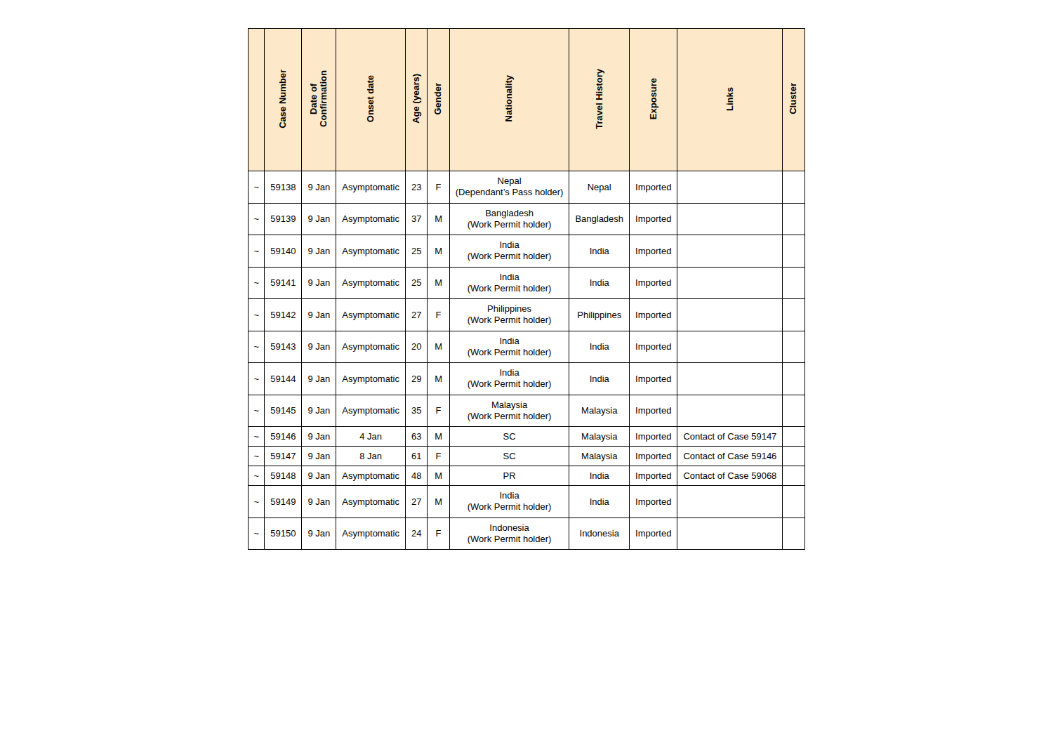| | Case Number | Date of Confirmation | Onset date | Age (years) | Gender | Nationality | Travel History | Exposure | Links | Cluster |
| --- | --- | --- | --- | --- | --- | --- | --- | --- | --- | --- |
| ~ | 59138 | 9 Jan | Asymptomatic | 23 | F | Nepal (Dependant’s Pass holder) | Nepal | Imported | | |
| ~ | 59139 | 9 Jan | Asymptomatic | 37 | M | Bangladesh (Work Permit holder) | Bangladesh | Imported | | |
| ~ | 59140 | 9 Jan | Asymptomatic | 25 | M | India (Work Permit holder) | India | Imported | | |
| ~ | 59141 | 9 Jan | Asymptomatic | 25 | M | India (Work Permit holder) | India | Imported | | |
| ~ | 59142 | 9 Jan | Asymptomatic | 27 | F | Philippines (Work Permit holder) | Philippines | Imported | | |
| ~ | 59143 | 9 Jan | Asymptomatic | 20 | M | India (Work Permit holder) | India | Imported | | |
| ~ | 59144 | 9 Jan | Asymptomatic | 29 | M | India (Work Permit holder) | India | Imported | | |
| ~ | 59145 | 9 Jan | Asymptomatic | 35 | F | Malaysia (Work Permit holder) | Malaysia | Imported | | |
| ~ | 59146 | 9 Jan | 4 Jan | 63 | M | SC | Malaysia | Imported | Contact of Case 59147 | |
| ~ | 59147 | 9 Jan | 8 Jan | 61 | F | SC | Malaysia | Imported | Contact of Case 59146 | |
| ~ | 59148 | 9 Jan | Asymptomatic | 48 | M | PR | India | Imported | Contact of Case 59068 | |
| ~ | 59149 | 9 Jan | Asymptomatic | 27 | M | India (Work Permit holder) | India | Imported | | |
| ~ | 59150 | 9 Jan | Asymptomatic | 24 | F | Indonesia (Work Permit holder) | Indonesia | Imported | | |